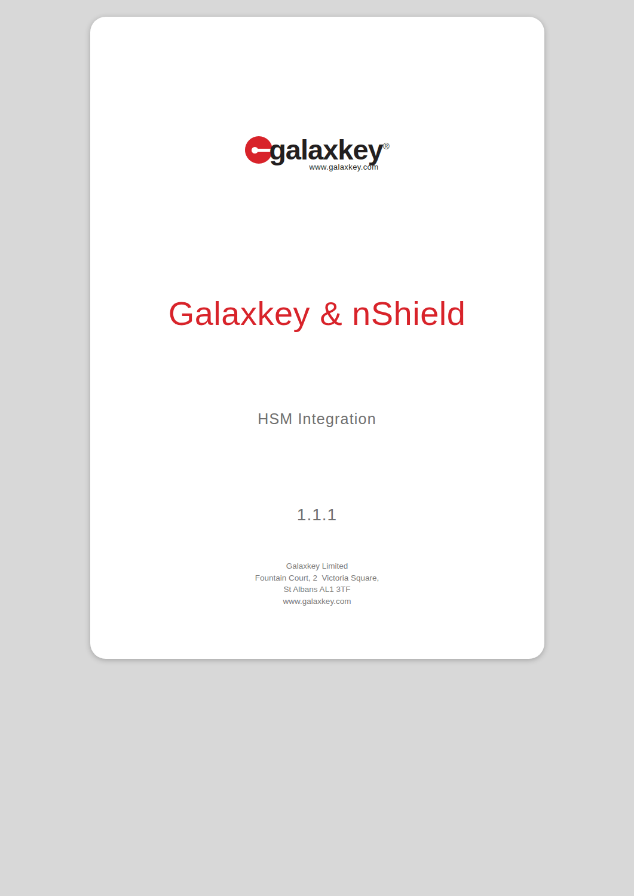galaxkey®
www.galaxkey.com
Galaxkey & nShield
HSM Integration
1.1.1
Galaxkey Limited
Fountain Court, 2 Victoria Square,
St Albans AL1 3TF
www.galaxkey.com